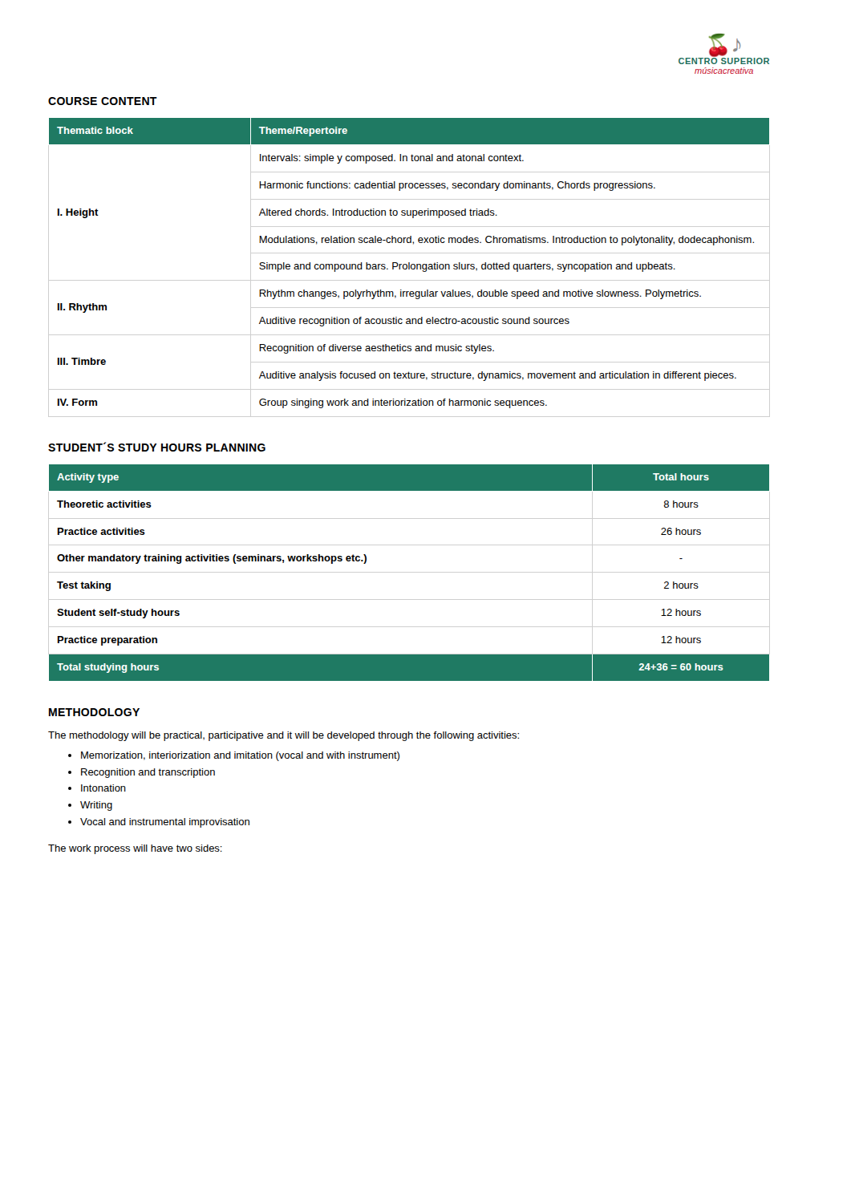🍒♪
CENTRO SUPERIOR
músicacreativa
COURSE CONTENT
| Thematic block | Theme/Repertoire |
| --- | --- |
| I. Height | Intervals: simple y composed. In tonal and atonal context. |
| Harmonic functions: cadential processes, secondary dominants, Chords progressions. |
| Altered chords. Introduction to superimposed triads. |
| Modulations, relation scale-chord, exotic modes. Chromatisms. Introduction to polytonality, dodecaphonism. |
| Simple and compound bars. Prolongation slurs, dotted quarters, syncopation and upbeats. |
| II. Rhythm | Rhythm changes, polyrhythm, irregular values, double speed and motive slowness. Polymetrics. |
| Auditive recognition of acoustic and electro-acoustic sound sources |
| III. Timbre | Recognition of diverse aesthetics and music styles. |
| Auditive analysis focused on texture, structure, dynamics, movement and articulation in different pieces. |
| IV. Form | Group singing work and interiorization of harmonic sequences. |
STUDENT´S STUDY HOURS PLANNING
| Activity type | Total hours |
| --- | --- |
| Theoretic activities | 8 hours |
| Practice activities | 26 hours |
| Other mandatory training activities (seminars, workshops etc.) | - |
| Test taking | 2 hours |
| Student self-study hours | 12 hours |
| Practice preparation | 12 hours |
| Total studying hours | 24+36 = 60 hours |
METHODOLOGY
The methodology will be practical, participative and it will be developed through the following activities:
Memorization, interiorization and imitation (vocal and with instrument)
Recognition and transcription
Intonation
Writing
Vocal and instrumental improvisation
The work process will have two sides: